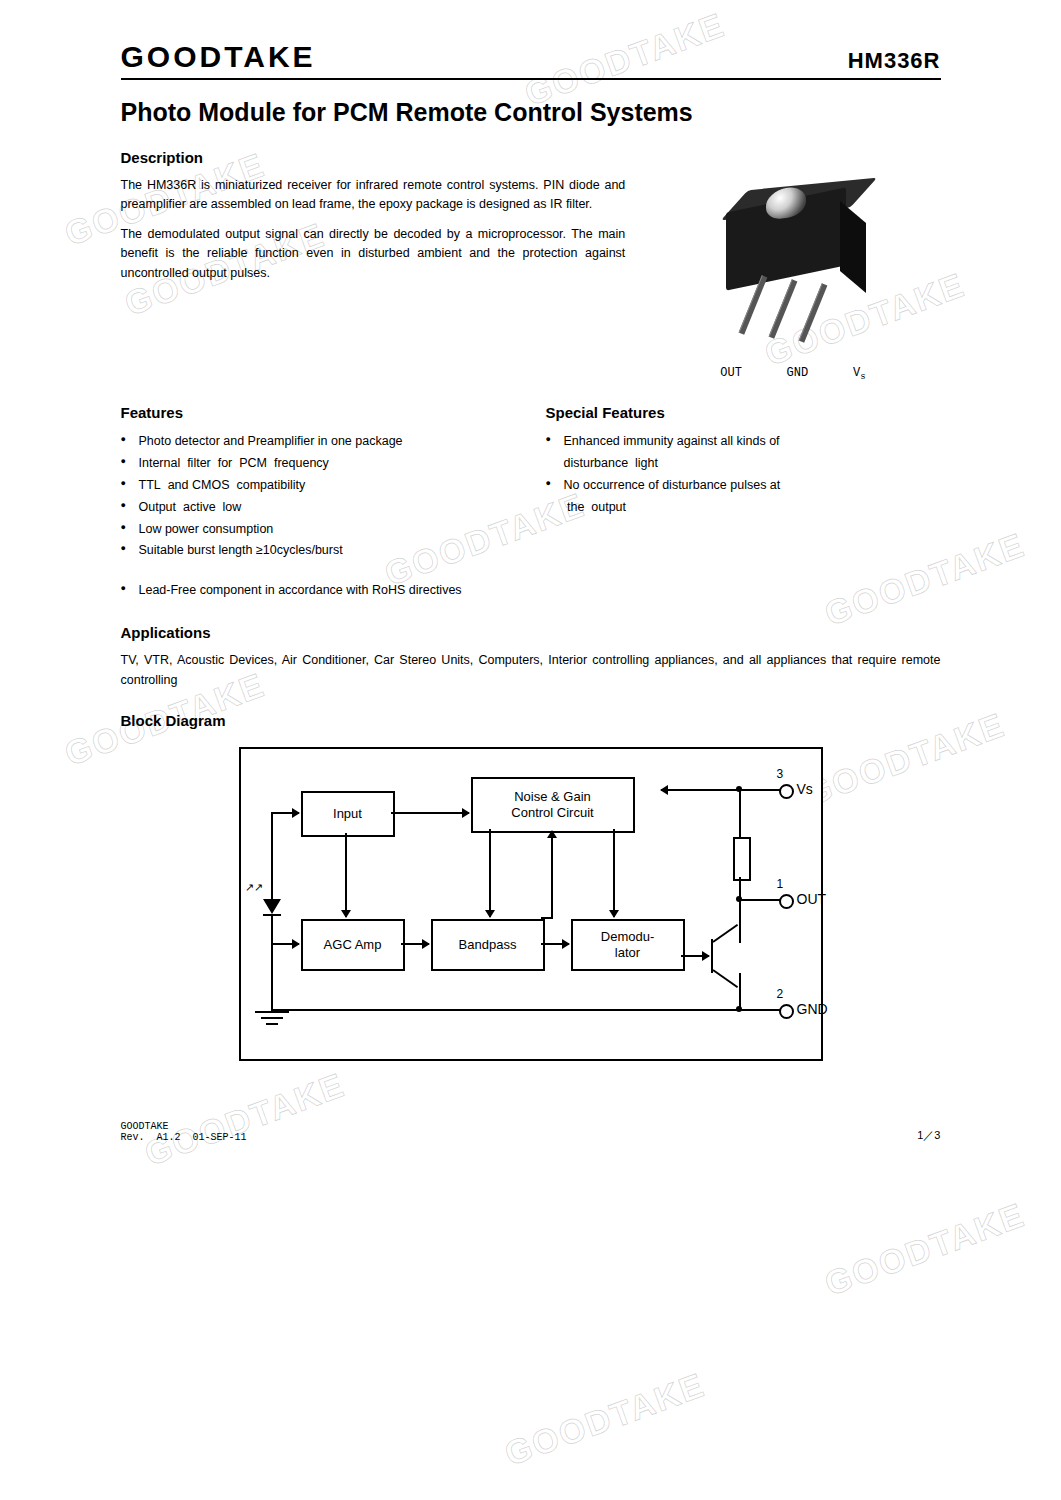GOODTAKE
GOODTAKE
GOODTAKE
GOODTAKE
GOODTAKE
GOODTAKE
GOODTAKE
GOODTAKE
GOODTAKE
GOODTAKE
GOODTAKE
GOODTAKE
GOODTAKE
HM336R
Photo Module for PCM Remote Control Systems
Description
The HM336R is miniaturized receiver for infrared remote control systems. PIN diode and preamplifier are assembled on lead frame, the epoxy package is designed as IR filter.
The demodulated output signal can directly be decoded by a microprocessor. The main benefit is the reliable function even in disturbed ambient and the protection against uncontrolled output pulses.
OUT GND Vs
Features
Photo detector and Preamplifier in one package
Internal filter for PCM frequency
TTL and CMOS compatibility
Output active low
Low power consumption
Suitable burst length ≥10cycles/burst
Special Features
Enhanced immunity against all kinds of
disturbance light
No occurrence of disturbance pulses at
the output
Lead-Free component in accordance with RoHS directives
Applications
TV, VTR, Acoustic Devices, Air Conditioner, Car Stereo Units, Computers, Interior controlling appliances, and all appliances that require remote controlling
Block Diagram
Input
Noise & Gain
Control Circuit
AGC Amp
Bandpass
Demodu-
lator
↗↗
3
1
2
Vs
OUT
GND
GOODTAKE
Rev. A1.2 01-SEP-11
1／3